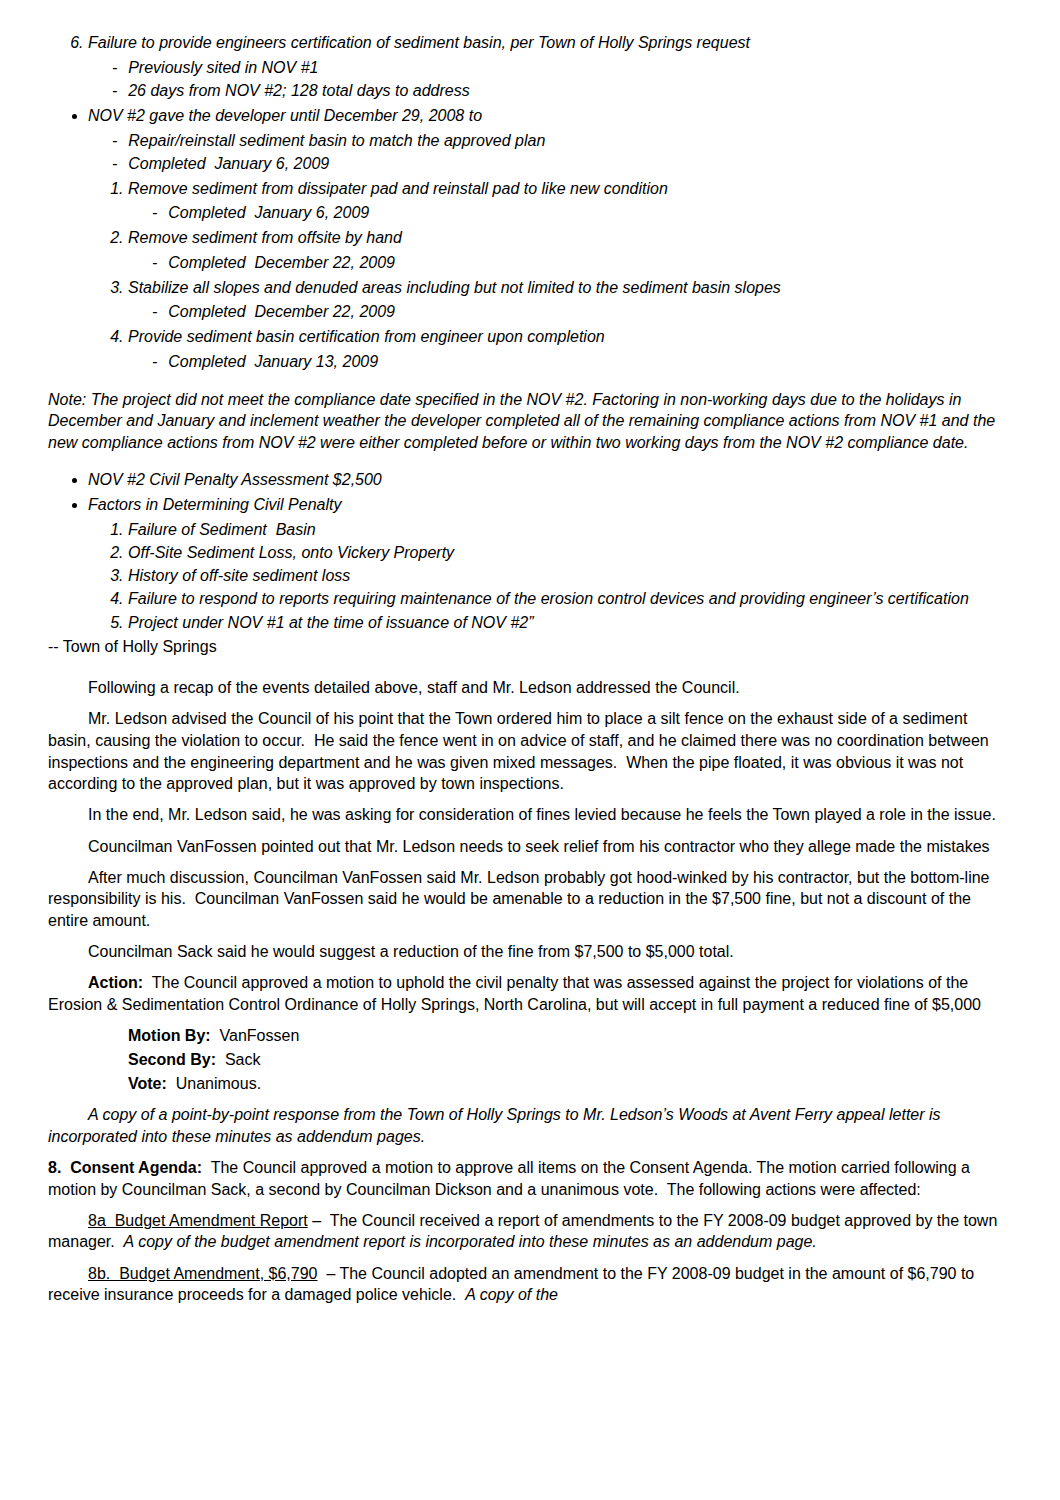Failure to provide engineers certification of sediment basin, per Town of Holly Springs request
Previously sited in NOV #1
26 days from NOV #2; 128 total days to address
NOV #2 gave the developer until December 29, 2008 to
Repair/reinstall sediment basin to match the approved plan
Completed January 6, 2009
Remove sediment from dissipater pad and reinstall pad to like new condition
Completed January 6, 2009
Remove sediment from offsite by hand
Completed December 22, 2009
Stabilize all slopes and denuded areas including but not limited to the sediment basin slopes
Completed December 22, 2009
Provide sediment basin certification from engineer upon completion
Completed January 13, 2009
Note: The project did not meet the compliance date specified in the NOV #2. Factoring in non-working days due to the holidays in December and January and inclement weather the developer completed all of the remaining compliance actions from NOV #1 and the new compliance actions from NOV #2 were either completed before or within two working days from the NOV #2 compliance date.
NOV #2 Civil Penalty Assessment $2,500
Factors in Determining Civil Penalty
Failure of Sediment Basin
Off-Site Sediment Loss, onto Vickery Property
History of off-site sediment loss
Failure to respond to reports requiring maintenance of the erosion control devices and providing engineer’s certification
Project under NOV #1 at the time of issuance of NOV #2”
-- Town of Holly Springs
Following a recap of the events detailed above, staff and Mr. Ledson addressed the Council.
Mr. Ledson advised the Council of his point that the Town ordered him to place a silt fence on the exhaust side of a sediment basin, causing the violation to occur. He said the fence went in on advice of staff, and he claimed there was no coordination between inspections and the engineering department and he was given mixed messages. When the pipe floated, it was obvious it was not according to the approved plan, but it was approved by town inspections.
In the end, Mr. Ledson said, he was asking for consideration of fines levied because he feels the Town played a role in the issue.
Councilman VanFossen pointed out that Mr. Ledson needs to seek relief from his contractor who they allege made the mistakes
After much discussion, Councilman VanFossen said Mr. Ledson probably got hood-winked by his contractor, but the bottom-line responsibility is his. Councilman VanFossen said he would be amenable to a reduction in the $7,500 fine, but not a discount of the entire amount.
Councilman Sack said he would suggest a reduction of the fine from $7,500 to $5,000 total.
Action: The Council approved a motion to uphold the civil penalty that was assessed against the project for violations of the Erosion & Sedimentation Control Ordinance of Holly Springs, North Carolina, but will accept in full payment a reduced fine of $5,000
Motion By: VanFossen
Second By: Sack
Vote: Unanimous.
A copy of a point-by-point response from the Town of Holly Springs to Mr. Ledson’s Woods at Avent Ferry appeal letter is incorporated into these minutes as addendum pages.
8. Consent Agenda: The Council approved a motion to approve all items on the Consent Agenda. The motion carried following a motion by Councilman Sack, a second by Councilman Dickson and a unanimous vote. The following actions were affected:
8a Budget Amendment Report – The Council received a report of amendments to the FY 2008-09 budget approved by the town manager. A copy of the budget amendment report is incorporated into these minutes as an addendum page.
8b. Budget Amendment, $6,790 – The Council adopted an amendment to the FY 2008-09 budget in the amount of $6,790 to receive insurance proceeds for a damaged police vehicle. A copy of the